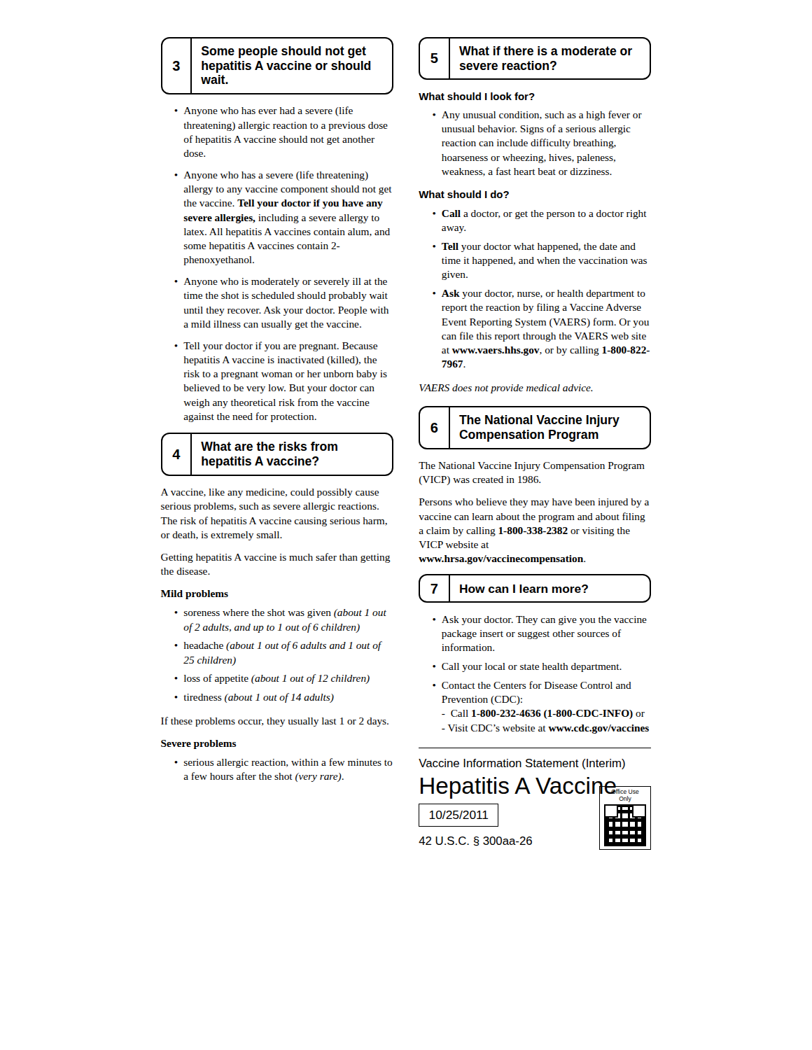3
Some people should not get hepatitis A vaccine or should wait.
Anyone who has ever had a severe (life threatening) allergic reaction to a previous dose of hepatitis A vaccine should not get another dose.
Anyone who has a severe (life threatening) allergy to any vaccine component should not get the vaccine. Tell your doctor if you have any severe allergies, including a severe allergy to latex. All hepatitis A vaccines contain alum, and some hepatitis A vaccines contain 2-phenoxyethanol.
Anyone who is moderately or severely ill at the time the shot is scheduled should probably wait until they recover. Ask your doctor. People with a mild illness can usually get the vaccine.
Tell your doctor if you are pregnant. Because hepatitis A vaccine is inactivated (killed), the risk to a pregnant woman or her unborn baby is believed to be very low. But your doctor can weigh any theoretical risk from the vaccine against the need for protection.
4
What are the risks from hepatitis A vaccine?
A vaccine, like any medicine, could possibly cause serious problems, such as severe allergic reactions. The risk of hepatitis A vaccine causing serious harm, or death, is extremely small.
Getting hepatitis A vaccine is much safer than getting the disease.
Mild problems
soreness where the shot was given (about 1 out of 2 adults, and up to 1 out of 6 children)
headache (about 1 out of 6 adults and 1 out of 25 children)
loss of appetite (about 1 out of 12 children)
tiredness (about 1 out of 14 adults)
If these problems occur, they usually last 1 or 2 days.
Severe problems
serious allergic reaction, within a few minutes to a few hours after the shot (very rare).
5
What if there is a moderate or severe reaction?
What should I look for?
Any unusual condition, such as a high fever or unusual behavior. Signs of a serious allergic reaction can include difficulty breathing, hoarseness or wheezing, hives, paleness, weakness, a fast heart beat or dizziness.
What should I do?
Call a doctor, or get the person to a doctor right away.
Tell your doctor what happened, the date and time it happened, and when the vaccination was given.
Ask your doctor, nurse, or health department to report the reaction by filing a Vaccine Adverse Event Reporting System (VAERS) form. Or you can file this report through the VAERS web site at www.vaers.hhs.gov, or by calling 1-800-822-7967.
VAERS does not provide medical advice.
6
The National Vaccine Injury Compensation Program
The National Vaccine Injury Compensation Program (VICP) was created in 1986.
Persons who believe they may have been injured by a vaccine can learn about the program and about filing a claim by calling 1-800-338-2382 or visiting the VICP website at www.hrsa.gov/vaccinecompensation.
7
How can I learn more?
Ask your doctor. They can give you the vaccine package insert or suggest other sources of information.
Call your local or state health department.
Contact the Centers for Disease Control and Prevention (CDC):
- Call 1-800-232-4636 (1-800-CDC-INFO) or
- Visit CDC’s website at www.cdc.gov/vaccines
Vaccine Information Statement (Interim)
Hepatitis A Vaccine
10/25/2011
42 U.S.C. § 300aa-26
Office Use
Only